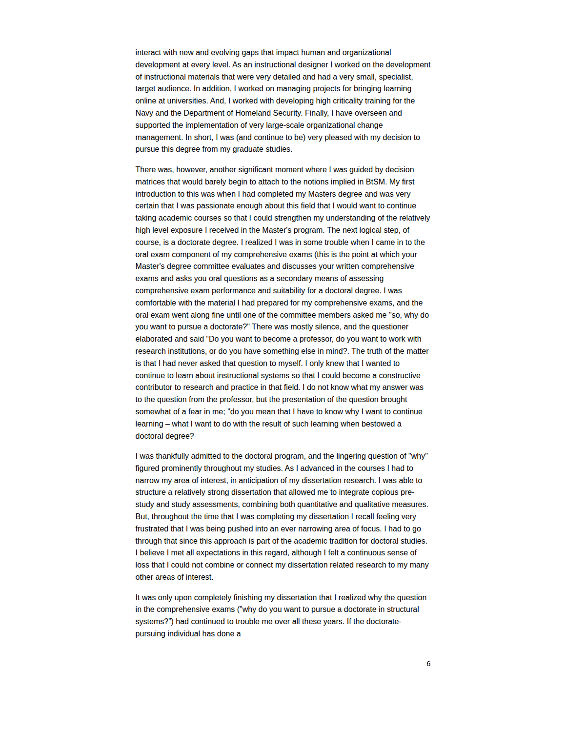interact with new and evolving gaps that impact human and organizational development at every level. As an instructional designer I worked on the development of instructional materials that were very detailed and had a very small, specialist, target audience. In addition, I worked on managing projects for bringing learning online at universities. And, I worked with developing high criticality training for the Navy and the Department of Homeland Security. Finally, I have overseen and supported the implementation of very large-scale organizational change management. In short, I was (and continue to be) very pleased with my decision to pursue this degree from my graduate studies.
There was, however, another significant moment where I was guided by decision matrices that would barely begin to attach to the notions implied in BtSM. My first introduction to this was when I had completed my Masters degree and was very certain that I was passionate enough about this field that I would want to continue taking academic courses so that I could strengthen my understanding of the relatively high level exposure I received in the Master's program. The next logical step, of course, is a doctorate degree. I realized I was in some trouble when I came in to the oral exam component of my comprehensive exams (this is the point at which your Master's degree committee evaluates and discusses your written comprehensive exams and asks you oral questions as a secondary means of assessing comprehensive exam performance and suitability for a doctoral degree. I was comfortable with the material I had prepared for my comprehensive exams, and the oral exam went along fine until one of the committee members asked me "so, why do you want to pursue a doctorate?" There was mostly silence, and the questioner elaborated and said “Do you want to become a professor, do you want to work with research institutions, or do you have something else in mind?. The truth of the matter is that I had never asked that question to myself. I only knew that I wanted to continue to learn about instructional systems so that I could become a constructive contributor to research and practice in that field. I do not know what my answer was to the question from the professor, but the presentation of the question brought somewhat of a fear in me; "do you mean that I have to know why I want to continue learning – what I want to do with the result of such learning when bestowed a doctoral degree?
I was thankfully admitted to the doctoral program, and the lingering question of "why" figured prominently throughout my studies. As I advanced in the courses I had to narrow my area of interest, in anticipation of my dissertation research. I was able to structure a relatively strong dissertation that allowed me to integrate copious pre-study and study assessments, combining both quantitative and qualitative measures. But, throughout the time that I was completing my dissertation I recall feeling very frustrated that I was being pushed into an ever narrowing area of focus. I had to go through that since this approach is part of the academic tradition for doctoral studies. I believe I met all expectations in this regard, although I felt a continuous sense of loss that I could not combine or connect my dissertation related research to my many other areas of interest.
It was only upon completely finishing my dissertation that I realized why the question in the comprehensive exams ("why do you want to pursue a doctorate in structural systems?”) had continued to trouble me over all these years. If the doctorate-pursuing individual has done a
6